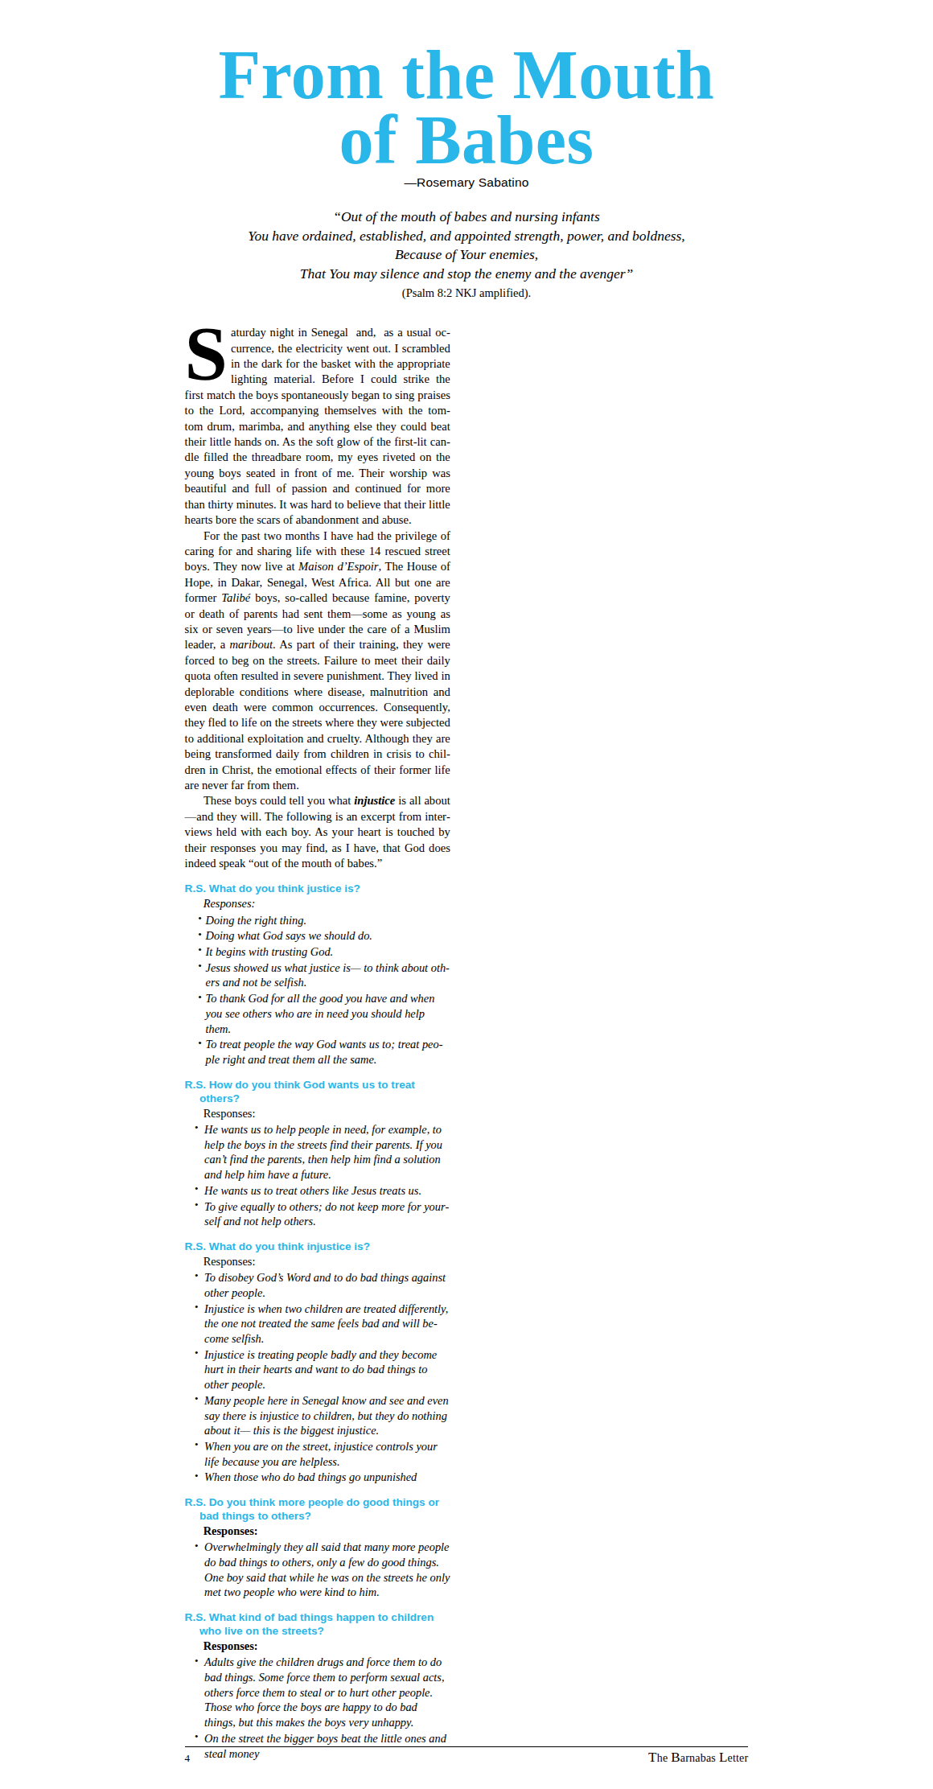From the Mouth of Babes
—Rosemary Sabatino
“Out of the mouth of babes and nursing infants
You have ordained, established, and appointed strength, power, and boldness,
Because of Your enemies,
That You may silence and stop the enemy and the avenger” (Psalm 8:2 NKJ amplified).
Saturday night in Senegal and, as a usual occurrence, the electricity went out. I scrambled in the dark for the basket with the appropriate lighting material. Before I could strike the first match the boys spontaneously began to sing praises to the Lord, accompanying themselves with the tom-tom drum, marimba, and anything else they could beat their little hands on. As the soft glow of the first-lit candle filled the threadbare room, my eyes riveted on the young boys seated in front of me. Their worship was beautiful and full of passion and continued for more than thirty minutes. It was hard to believe that their little hearts bore the scars of abandonment and abuse.
For the past two months I have had the privilege of caring for and sharing life with these 14 rescued street boys. They now live at Maison d’Espoir, The House of Hope, in Dakar, Senegal, West Africa. All but one are former Talibé boys, so-called because famine, poverty or death of parents had sent them—some as young as six or seven years—to live under the care of a Muslim leader, a maribout. As part of their training, they were forced to beg on the streets. Failure to meet their daily quota often resulted in severe punishment. They lived in deplorable conditions where disease, malnutrition and even death were common occurrences. Consequently, they fled to life on the streets where they were subjected to additional exploitation and cruelty. Although they are being transformed daily from children in crisis to children in Christ, the emotional effects of their former life are never far from them.
These boys could tell you what injustice is all about—and they will. The following is an excerpt from interviews held with each boy. As your heart is touched by their responses you may find, as I have, that God does indeed speak “out of the mouth of babes.”
R.S. What do you think justice is?
Responses:
Doing the right thing.
Doing what God says we should do.
It begins with trusting God.
Jesus showed us what justice is— to think about others and not be selfish.
To thank God for all the good you have and when you see others who are in need you should help them.
To treat people the way God wants us to; treat people right and treat them all the same.
R.S. How do you think God wants us to treat others?
Responses:
He wants us to help people in need, for example, to help the boys in the streets find their parents. If you can’t find the parents, then help him find a solution and help him have a future.
He wants us to treat others like Jesus treats us.
To give equally to others; do not keep more for yourself and not help others.
R.S. What do you think injustice is?
Responses:
To disobey God’s Word and to do bad things against other people.
Injustice is when two children are treated differently, the one not treated the same feels bad and will become selfish.
Injustice is treating people badly and they become hurt in their hearts and want to do bad things to other people.
Many people here in Senegal know and see and even say there is injustice to children, but they do nothing about it— this is the biggest injustice.
When you are on the street, injustice controls your life because you are helpless.
When those who do bad things go unpunished
R.S. Do you think more people do good things or bad things to others?
Responses:
Overwhelmingly they all said that many more people do bad things to others, only a few do good things. One boy said that while he was on the streets he only met two people who were kind to him.
R.S. What kind of bad things happen to children who live on the streets?
Responses:
Adults give the children drugs and force them to do bad things. Some force them to perform sexual acts, others force them to steal or to hurt other people. Those who force the boys are happy to do bad things, but this makes the boys very unhappy.
On the street the bigger boys beat the little ones and steal money
4 The Barnabas Letter